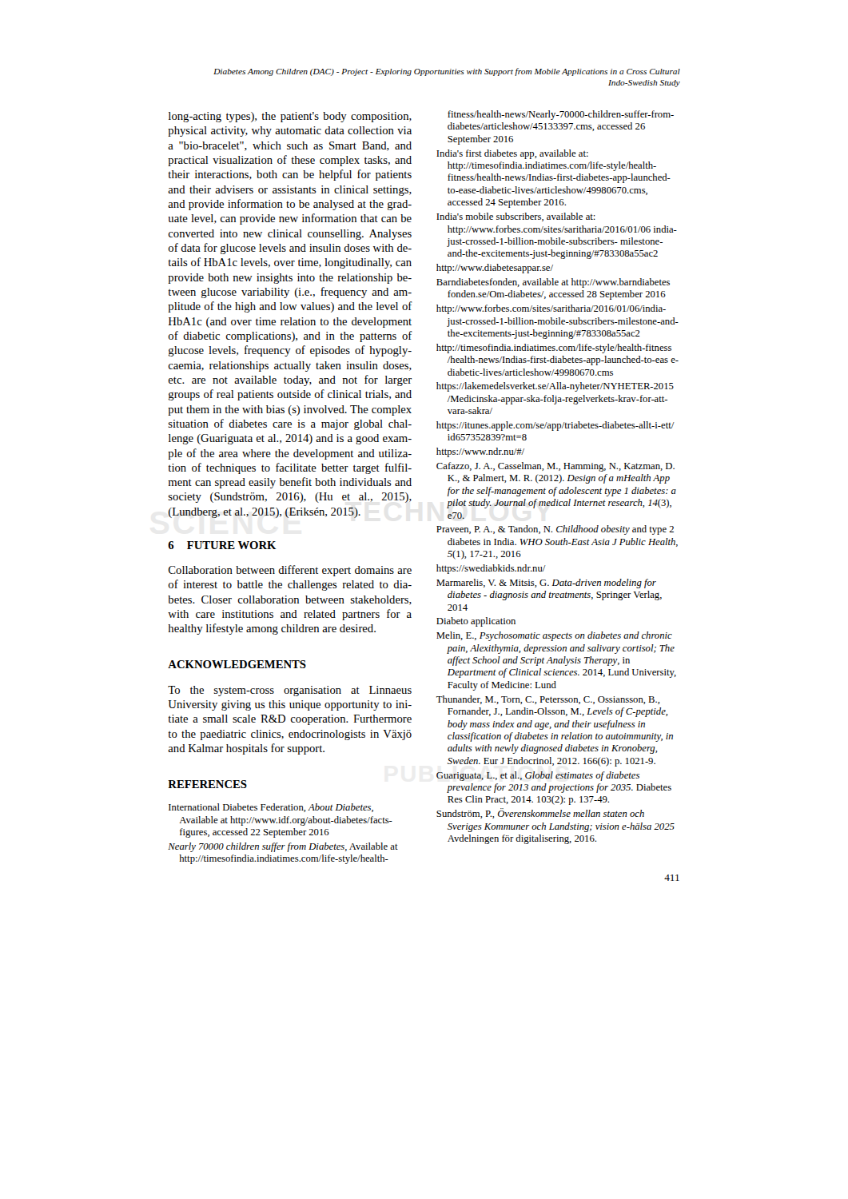SCIENCE
TECHNOLOGY
PUBLICATIONS
Diabetes Among Children (DAC) - Project - Exploring Opportunities with Support from Mobile Applications in a Cross Cultural
Indo-Swedish Study
long-acting types), the patient's body composition, physical activity, why automatic data collection via a "bio-bracelet", which such as Smart Band, and practical visualization of these complex tasks, and their interactions, both can be helpful for patients and their advisers or assistants in clinical settings, and provide information to be analysed at the graduate level, can provide new information that can be converted into new clinical counselling. Analyses of data for glucose levels and insulin doses with details of HbA1c levels, over time, longitudinally, can provide both new insights into the relationship between glucose variability (i.e., frequency and amplitude of the high and low values) and the level of HbA1c (and over time relation to the development of diabetic complications), and in the patterns of glucose levels, frequency of episodes of hypoglycaemia, relationships actually taken insulin doses, etc. are not available today, and not for larger groups of real patients outside of clinical trials, and put them in the with bias (s) involved. The complex situation of diabetes care is a major global challenge (Guariguata et al., 2014) and is a good example of the area where the development and utilization of techniques to facilitate better target fulfilment can spread easily benefit both individuals and society (Sundström, 2016), (Hu et al., 2015), (Lundberg, et al., 2015), (Eriksén, 2015).
6 FUTURE WORK
Collaboration between different expert domains are of interest to battle the challenges related to diabetes. Closer collaboration between stakeholders, with care institutions and related partners for a healthy lifestyle among children are desired.
ACKNOWLEDGEMENTS
To the system-cross organisation at Linnaeus University giving us this unique opportunity to initiate a small scale R&D cooperation. Furthermore to the paediatric clinics, endocrinologists in Växjö and Kalmar hospitals for support.
REFERENCES
International Diabetes Federation, About Diabetes, Available at http://www.idf.org/about-diabetes/facts-figures, accessed 22 September 2016
Nearly 70000 children suffer from Diabetes, Available at http://timesofindia.indiatimes.com/life-style/health-fitness/health-news/Nearly-70000-children-suffer-from-diabetes/articleshow/45133397.cms, accessed 26 September 2016
India's first diabetes app, available at: http://timesofindia.indiatimes.com/life-style/health-fitness/health-news/Indias-first-diabetes-app-launched-to-ease-diabetic-lives/articleshow/49980670.cms, accessed 24 September 2016.
India's mobile subscribers, available at: http://www.forbes.com/sites/saritharia/2016/01/06 india-just-crossed-1-billion-mobile-subscribers- milestone-and-the-excitements-just-beginning/#783308a55ac2
http://www.diabetesappar.se/
Barndiabetesfonden, available at http://www.barndiabetes fonden.se/Om-diabetes/, accessed 28 September 2016
http://www.forbes.com/sites/saritharia/2016/01/06/india-just-crossed-1-billion-mobile-subscribers-milestone-and-the-excitements-just-beginning/#783308a55ac2
http://timesofindia.indiatimes.com/life-style/health-fitness /health-news/Indias-first-diabetes-app-launched-to-eas e-diabetic-lives/articleshow/49980670.cms
https://lakemedelsverket.se/Alla-nyheter/NYHETER-2015 /Medicinska-appar-ska-folja-regelverkets-krav-for-att-vara-sakra/
https://itunes.apple.com/se/app/triabetes-diabetes-allt-i-ett/ id657352839?mt=8
https://www.ndr.nu/#/
Cafazzo, J. A., Casselman, M., Hamming, N., Katzman, D. K., & Palmert, M. R. (2012). Design of a mHealth App for the self-management of adolescent type 1 diabetes: a pilot study. Journal of medical Internet research, 14(3), e70.
Praveen, P. A., & Tandon, N. Childhood obesity and type 2 diabetes in India. WHO South-East Asia J Public Health, 5(1), 17-21., 2016
https://swediabkids.ndr.nu/
Marmarelis, V. & Mitsis, G. Data-driven modeling for diabetes - diagnosis and treatments, Springer Verlag, 2014
Diabeto application
Melin, E., Psychosomatic aspects on diabetes and chronic pain, Alexithymia, depression and salivary cortisol; The affect School and Script Analysis Therapy, in Department of Clinical sciences. 2014, Lund University, Faculty of Medicine: Lund
Thunander, M., Torn, C., Petersson, C., Ossiansson, B., Fornander, J., Landin-Olsson, M., Levels of C-peptide, body mass index and age, and their usefulness in classification of diabetes in relation to autoimmunity, in adults with newly diagnosed diabetes in Kronoberg, Sweden. Eur J Endocrinol, 2012. 166(6): p. 1021-9.
Guariguata, L., et al., Global estimates of diabetes prevalence for 2013 and projections for 2035. Diabetes Res Clin Pract, 2014. 103(2): p. 137-49.
Sundström, P., Överenskommelse mellan staten och Sveriges Kommuner och Landsting; vision e-hälsa 2025 Avdelningen för digitalisering, 2016.
411